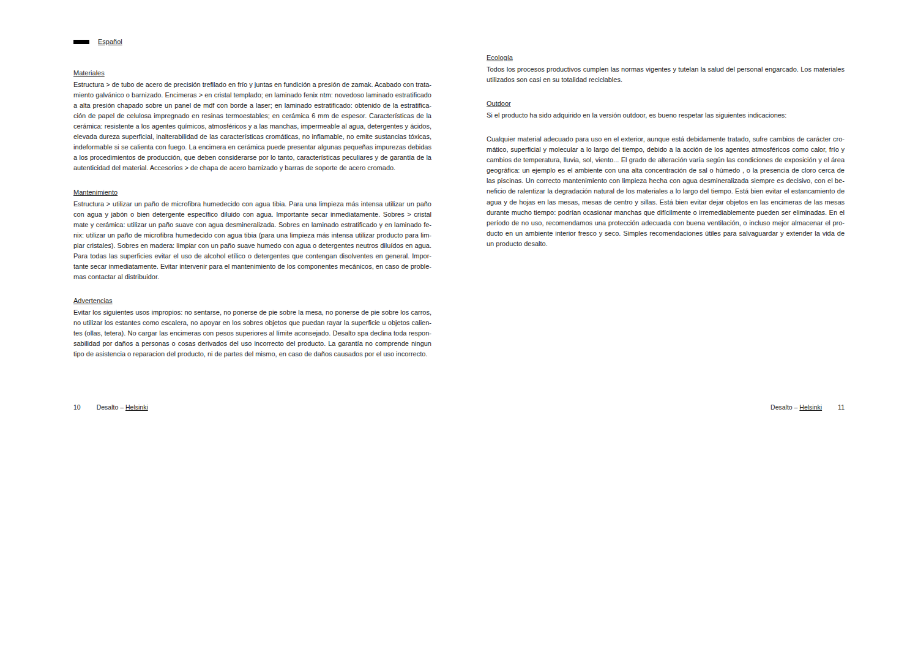Español
Materiales
Estructura > de tubo de acero de precisión trefilado en frío y juntas en fundición a presión de zamak. Acabado con tratamiento galvánico o barnizado. Encimeras > en cristal templado; en laminado fenix ntm: novedoso laminado estratificado a alta presión chapado sobre un panel de mdf con borde a laser; en laminado estratificado: obtenido de la estratificación de papel de celulosa impregnado en resinas termoestables; en cerámica 6 mm de espesor. Características de la cerámica: resistente a los agentes químicos, atmosféricos y a las manchas, impermeable al agua, detergentes y ácidos, elevada dureza superficial, inalterabilidad de las características cromáticas, no inflamable, no emite sustancias tóxicas, indeformable si se calienta con fuego. La encimera en cerámica puede presentar algunas pequeñas impurezas debidas a los procedimientos de producción, que deben considerarse por lo tanto, características peculiares y de garantía de la autenticidad del material. Accesorios > de chapa de acero barnizado y barras de soporte de acero cromado.
Mantenimiento
Estructura > utilizar un paño de microfibra humedecido con agua tibia. Para una limpieza más intensa utilizar un paño con agua y jabón o bien detergente específico diluido con agua. Importante secar inmediatamente. Sobres > cristal mate y cerámica: utilizar un paño suave con agua desmineralizada. Sobres en laminado estratificado y en laminado fenix: utilizar un paño de microfibra humedecido con agua tibia (para una limpieza más intensa utilizar producto para limpiar cristales). Sobres en madera: limpiar con un paño suave humedo con agua o detergentes neutros diluídos en agua. Para todas las superficies evitar el uso de alcohol etílico o detergentes que contengan disolventes en general. Importante secar inmediatamente. Evitar intervenir para el mantenimiento de los componentes mecánicos, en caso de problemas contactar al distribuidor.
Advertencias
Evitar los siguientes usos impropios: no sentarse, no ponerse de pie sobre la mesa, no ponerse de pie sobre los carros, no utilizar los estantes como escalera, no apoyar en los sobres objetos que puedan rayar la superficie u objetos calientes (ollas, tetera). No cargar las encimeras con pesos superiores al límite aconsejado. Desalto spa declina toda responsabilidad por daños a personas o cosas derivados del uso incorrecto del producto. La garantía no comprende ningun tipo de asistencia o reparacion del producto, ni de partes del mismo, en caso de daños causados por el uso incorrecto.
Ecología
Todos los procesos productivos cumplen las normas vigentes y tutelan la salud del personal engarcado. Los materiales utilizados son casi en su totalidad reciclables.
Outdoor
Si el producto ha sido adquirido en la versión outdoor, es bueno respetar las siguientes indicaciones:
Cualquier material adecuado para uso en el exterior, aunque está debidamente tratado, sufre cambios de carácter cromático, superficial y molecular a lo largo del tiempo, debido a la acción de los agentes atmosféricos como calor, frío y cambios de temperatura, lluvia, sol, viento... El grado de alteración varía según las condiciones de exposición y el área geográfica: un ejemplo es el ambiente con una alta concentración de sal o húmedo , o la presencia de cloro cerca de las piscinas. Un correcto mantenimiento con limpieza hecha con agua desmineralizada siempre es decisivo, con el beneficio de ralentizar la degradación natural de los materiales a lo largo del tiempo. Está bien evitar el estancamiento de agua y de hojas en las mesas, mesas de centro y sillas. Está bien evitar dejar objetos en las encimeras de las mesas durante mucho tiempo: podrían ocasionar manchas que difícilmente o irremediablemente pueden ser eliminadas. En el período de no uso, recomendamos una protección adecuada con buena ventilación, o incluso mejor almacenar el producto en un ambiente interior fresco y seco. Simples recomendaciones útiles para salvaguardar y extender la vida de un producto desalto.
10 Desalto – Helsinki
Desalto – Helsinki 11